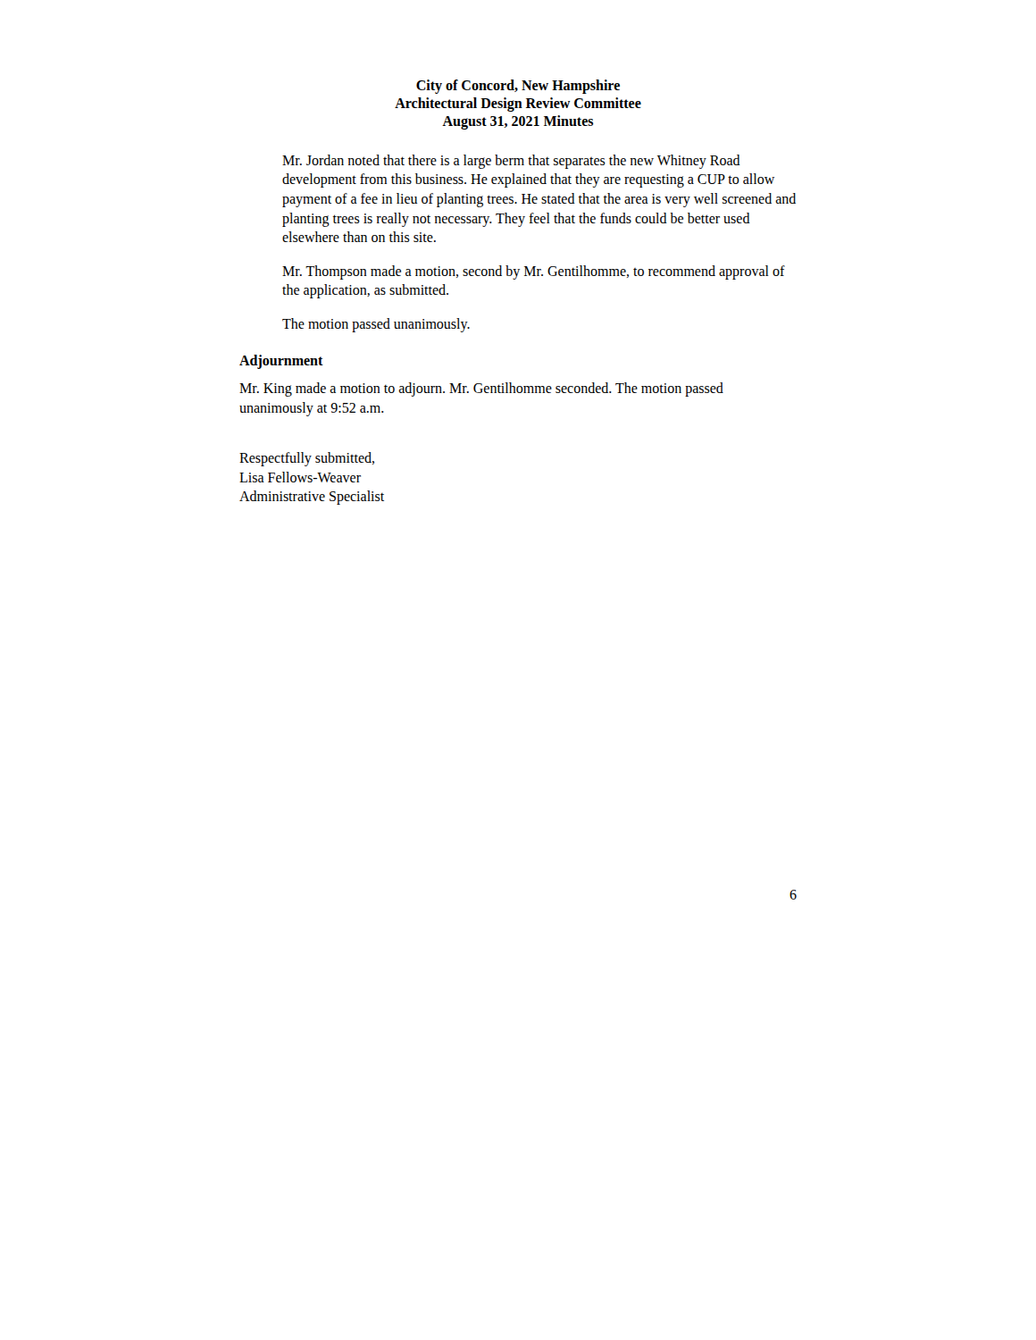City of Concord, New Hampshire
Architectural Design Review Committee
August 31, 2021 Minutes
Mr. Jordan noted that there is a large berm that separates the new Whitney Road development from this business. He explained that they are requesting a CUP to allow payment of a fee in lieu of planting trees. He stated that the area is very well screened and planting trees is really not necessary. They feel that the funds could be better used elsewhere than on this site.
Mr. Thompson made a motion, second by Mr. Gentilhomme, to recommend approval of the application, as submitted.
The motion passed unanimously.
Adjournment
Mr. King made a motion to adjourn. Mr. Gentilhomme seconded. The motion passed unanimously at 9:52 a.m.
Respectfully submitted,
Lisa Fellows-Weaver
Administrative Specialist
6